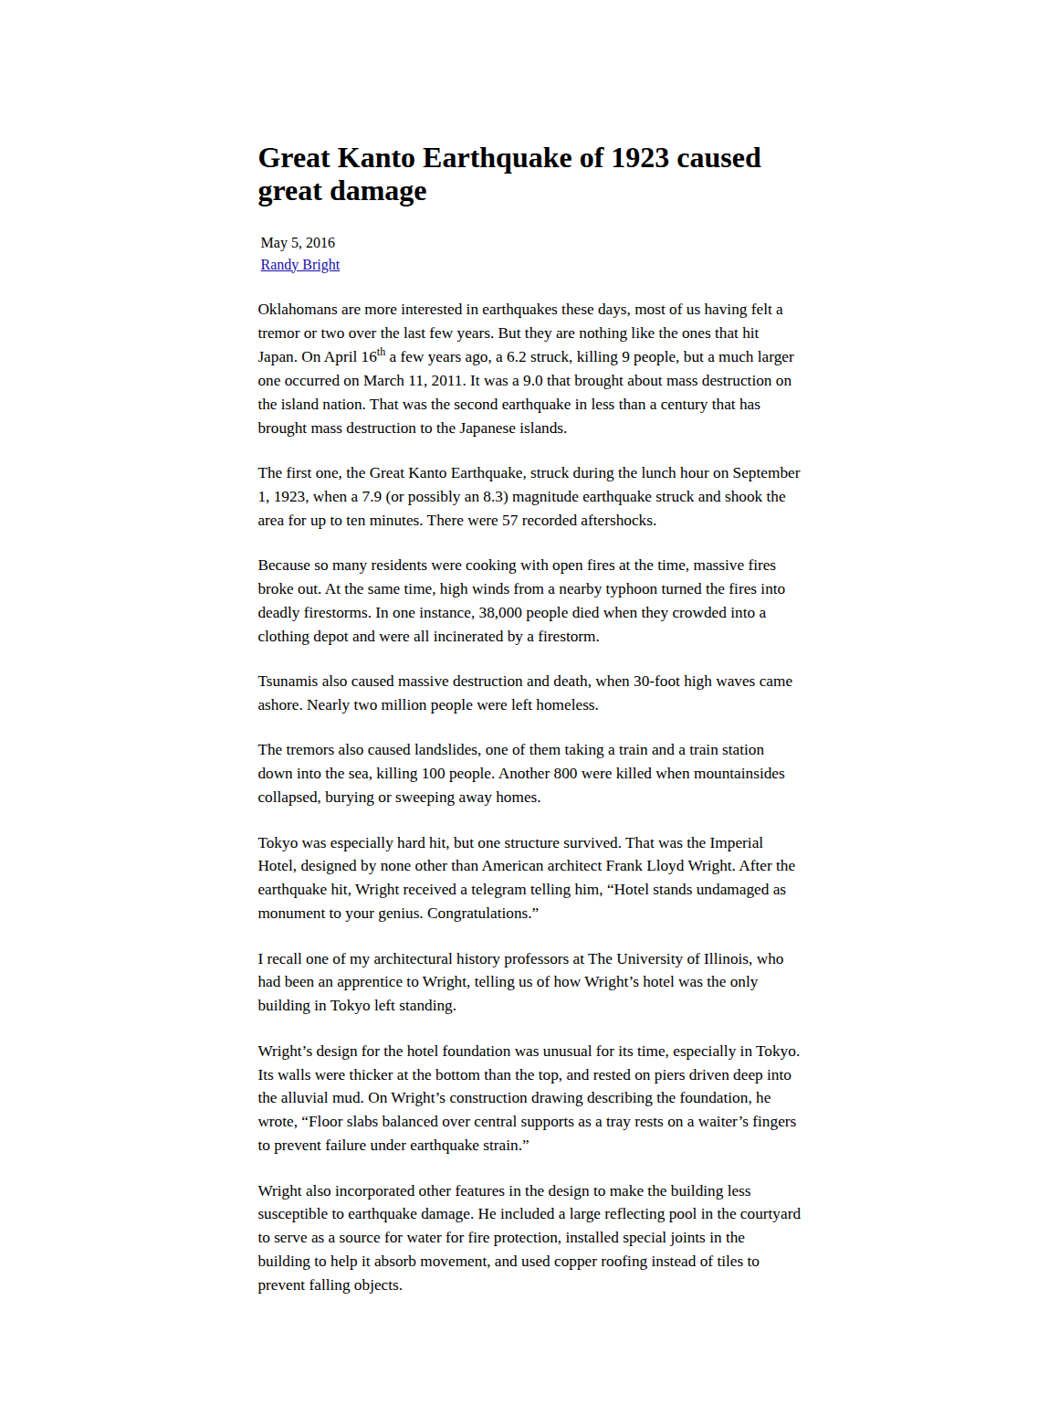Great Kanto Earthquake of 1923 caused great damage
May 5, 2016
Randy Bright
Oklahomans are more interested in earthquakes these days, most of us having felt a tremor or two over the last few years. But they are nothing like the ones that hit Japan. On April 16th a few years ago, a 6.2 struck, killing 9 people, but a much larger one occurred on March 11, 2011. It was a 9.0 that brought about mass destruction on the island nation. That was the second earthquake in less than a century that has brought mass destruction to the Japanese islands.
The first one, the Great Kanto Earthquake, struck during the lunch hour on September 1, 1923, when a 7.9 (or possibly an 8.3) magnitude earthquake struck and shook the area for up to ten minutes. There were 57 recorded aftershocks.
Because so many residents were cooking with open fires at the time, massive fires broke out. At the same time, high winds from a nearby typhoon turned the fires into deadly firestorms. In one instance, 38,000 people died when they crowded into a clothing depot and were all incinerated by a firestorm.
Tsunamis also caused massive destruction and death, when 30-foot high waves came ashore. Nearly two million people were left homeless.
The tremors also caused landslides, one of them taking a train and a train station down into the sea, killing 100 people. Another 800 were killed when mountainsides collapsed, burying or sweeping away homes.
Tokyo was especially hard hit, but one structure survived. That was the Imperial Hotel, designed by none other than American architect Frank Lloyd Wright. After the earthquake hit, Wright received a telegram telling him, “Hotel stands undamaged as monument to your genius. Congratulations.”
I recall one of my architectural history professors at The University of Illinois, who had been an apprentice to Wright, telling us of how Wright’s hotel was the only building in Tokyo left standing.
Wright’s design for the hotel foundation was unusual for its time, especially in Tokyo. Its walls were thicker at the bottom than the top, and rested on piers driven deep into the alluvial mud. On Wright’s construction drawing describing the foundation, he wrote, “Floor slabs balanced over central supports as a tray rests on a waiter’s fingers to prevent failure under earthquake strain.”
Wright also incorporated other features in the design to make the building less susceptible to earthquake damage. He included a large reflecting pool in the courtyard to serve as a source for water for fire protection, installed special joints in the building to help it absorb movement, and used copper roofing instead of tiles to prevent falling objects.